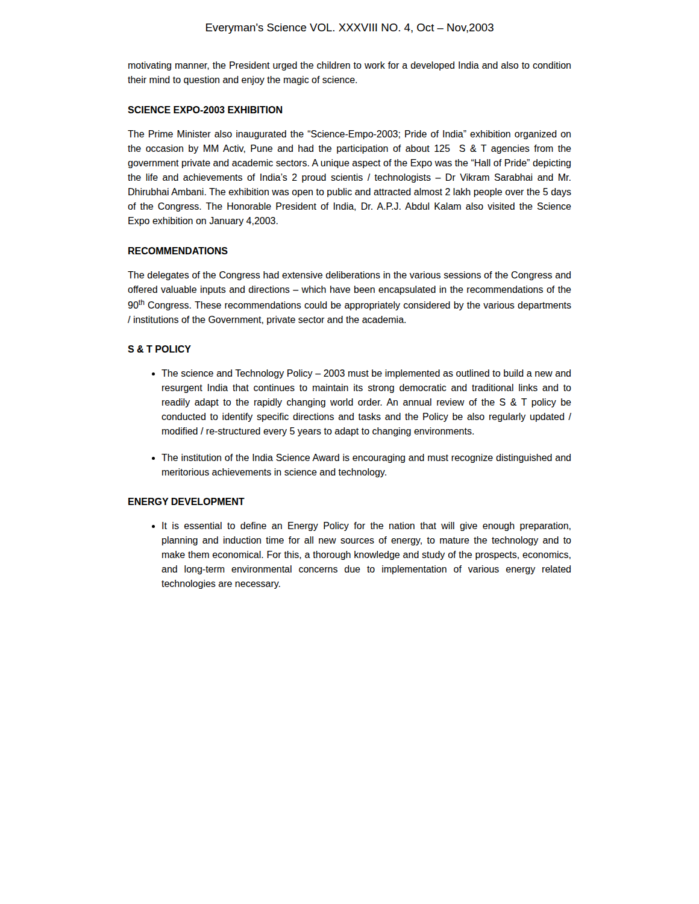Everyman's Science VOL. XXXVIII NO. 4, Oct – Nov,2003
motivating manner, the President urged the children to work for a developed India and also to condition their mind to question and enjoy the magic of science.
SCIENCE EXPO-2003 EXHIBITION
The Prime Minister also inaugurated the “Science-Empo-2003; Pride of India” exhibition organized on the occasion by MM Activ, Pune and had the participation of about 125 S & T agencies from the government private and academic sectors. A unique aspect of the Expo was the “Hall of Pride” depicting the life and achievements of India’s 2 proud scientis / technologists – Dr Vikram Sarabhai and Mr. Dhirubhai Ambani. The exhibition was open to public and attracted almost 2 lakh people over the 5 days of the Congress. The Honorable President of India, Dr. A.P.J. Abdul Kalam also visited the Science Expo exhibition on January 4,2003.
RECOMMENDATIONS
The delegates of the Congress had extensive deliberations in the various sessions of the Congress and offered valuable inputs and directions – which have been encapsulated in the recommendations of the 90th Congress. These recommendations could be appropriately considered by the various departments / institutions of the Government, private sector and the academia.
S & T POLICY
The science and Technology Policy – 2003 must be implemented as outlined to build a new and resurgent India that continues to maintain its strong democratic and traditional links and to readily adapt to the rapidly changing world order. An annual review of the S & T policy be conducted to identify specific directions and tasks and the Policy be also regularly updated / modified / re-structured every 5 years to adapt to changing environments.
The institution of the India Science Award is encouraging and must recognize distinguished and meritorious achievements in science and technology.
ENERGY DEVELOPMENT
It is essential to define an Energy Policy for the nation that will give enough preparation, planning and induction time for all new sources of energy, to mature the technology and to make them economical. For this, a thorough knowledge and study of the prospects, economics, and long-term environmental concerns due to implementation of various energy related technologies are necessary.